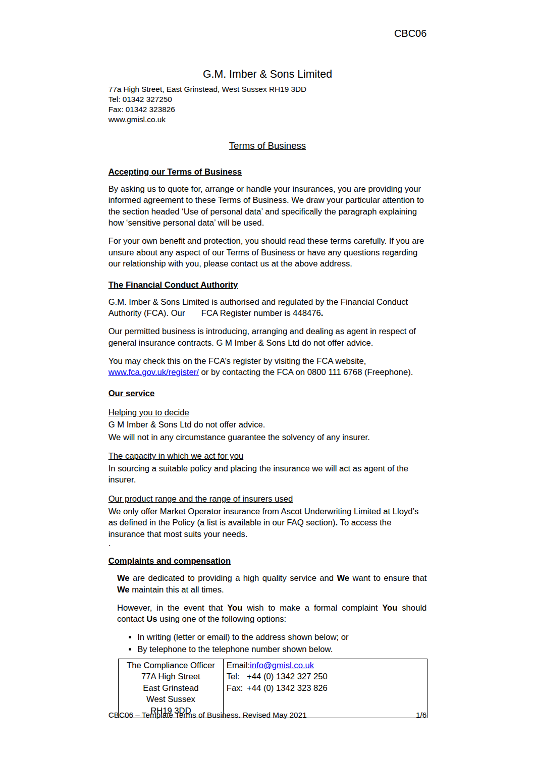CBC06
G.M. Imber & Sons Limited
77a High Street, East Grinstead, West Sussex RH19 3DD
Tel: 01342 327250
Fax: 01342 323826
www.gmisl.co.uk
Terms of Business
Accepting our Terms of Business
By asking us to quote for, arrange or handle your insurances, you are providing your informed agreement to these Terms of Business. We draw your particular attention to the section headed ‘Use of personal data’ and specifically the paragraph explaining how ‘sensitive personal data’ will be used.
For your own benefit and protection, you should read these terms carefully. If you are unsure about any aspect of our Terms of Business or have any questions regarding our relationship with you, please contact us at the above address.
The Financial Conduct Authority
G.M. Imber & Sons Limited is authorised and regulated by the Financial Conduct Authority (FCA). Our FCA Register number is 448476.
Our permitted business is introducing, arranging and dealing as agent in respect of general insurance contracts. G M Imber & Sons Ltd do not offer advice.
You may check this on the FCA’s register by visiting the FCA website, www.fca.gov.uk/register/ or by contacting the FCA on 0800 111 6768 (Freephone).
Our service
Helping you to decide
G M Imber & Sons Ltd do not offer advice.
We will not in any circumstance guarantee the solvency of any insurer.
The capacity in which we act for you
In sourcing a suitable policy and placing the insurance we will act as agent of the insurer.
Our product range and the range of insurers used
We only offer Market Operator insurance from Ascot Underwriting Limited at Lloyd’s as defined in the Policy (a list is available in our FAQ section). To access the insurance that most suits your needs.
.
Complaints and compensation
We are dedicated to providing a high quality service and We want to ensure that We maintain this at all times.
However, in the event that You wish to make a formal complaint You should contact Us using one of the following options:
In writing (letter or email) to the address shown below; or
By telephone to the telephone number shown below.
| The Compliance Officer 77A High Street East Grinstead West Sussex RH19 3DD | Email: info@gmisl.co.uk Tel: +44 (0) 1342 327 250 Fax: +44 (0) 1342 323 826 |
CBC06 – Template Terms of Business. Revised May 2021 1/6